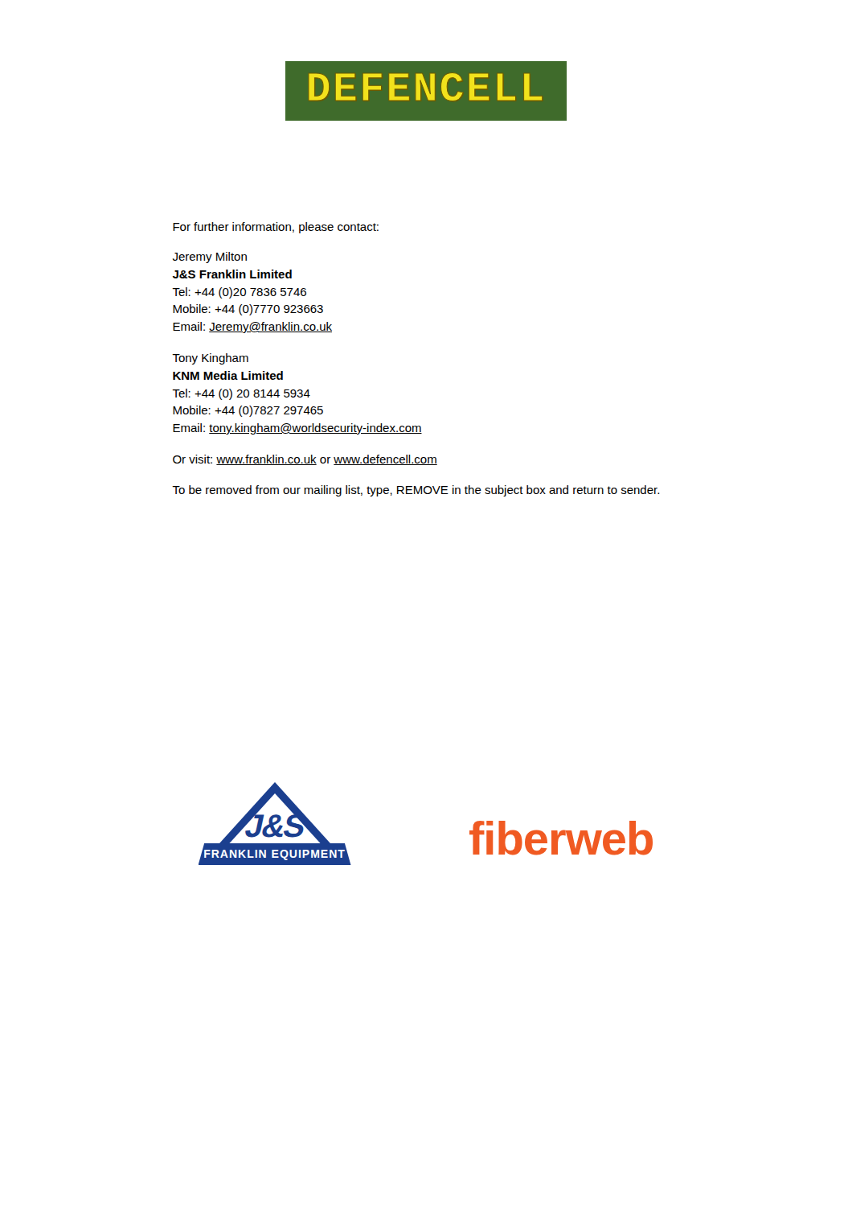DEFENCELL
For further information, please contact:
Jeremy Milton
J&S Franklin Limited
Tel: +44 (0)20 7836 5746
Mobile: +44 (0)7770 923663
Email: Jeremy@franklin.co.uk
Tony Kingham
KNM Media Limited
Tel: +44 (0) 20 8144 5934
Mobile: +44 (0)7827 297465
Email: tony.kingham@worldsecurity-index.com
Or visit: www.franklin.co.uk or www.defencell.com
To be removed from our mailing list, type, REMOVE in the subject box and return to sender.
J&S
FRANKLIN EQUIPMENT
fiberweb